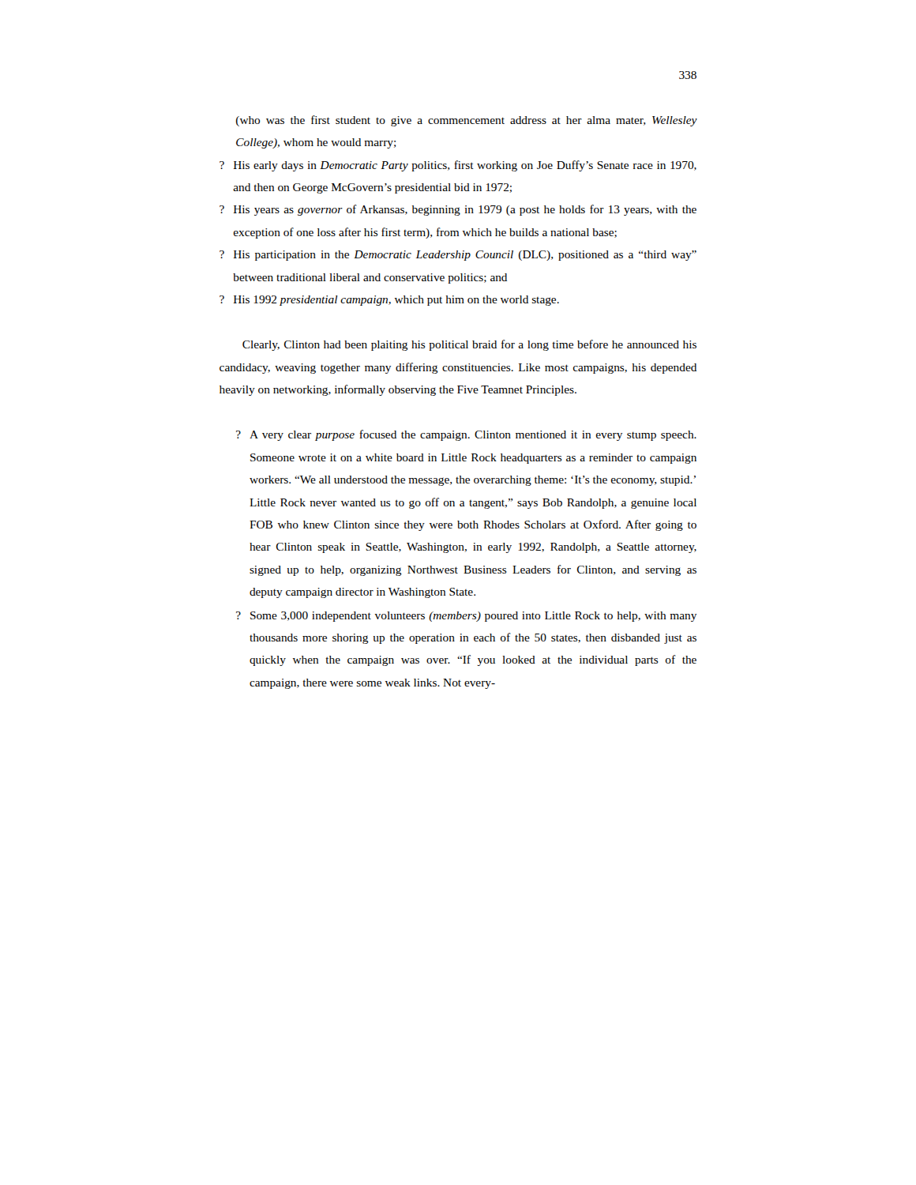338
(who was the first student to give a commencement address at her alma mater, Wellesley College), whom he would marry;
?His early days in Democratic Party politics, first working on Joe Duffy’s Senate race in 1970, and then on George McGovern’s presidential bid in 1972;
?His years as governor of Arkansas, beginning in 1979 (a post he holds for 13 years, with the exception of one loss after his first term), from which he builds a national base;
?His participation in the Democratic Leadership Council (DLC), positioned as a “third way” between traditional liberal and conservative politics; and
?His 1992 presidential campaign, which put him on the world stage.
Clearly, Clinton had been plaiting his political braid for a long time before he announced his candidacy, weaving together many differing constituencies. Like most campaigns, his depended heavily on networking, informally observing the Five Teamnet Principles.
?A very clear purpose focused the campaign. Clinton mentioned it in every stump speech. Someone wrote it on a white board in Little Rock headquarters as a reminder to campaign workers. “We all understood the message, the overarching theme: ‘It’s the economy, stupid.’ Little Rock never wanted us to go off on a tangent,” says Bob Randolph, a genuine local FOB who knew Clinton since they were both Rhodes Scholars at Oxford. After going to hear Clinton speak in Seattle, Washington, in early 1992, Randolph, a Seattle attorney, signed up to help, organizing Northwest Business Leaders for Clinton, and serving as deputy campaign director in Washington State.
?Some 3,000 independent volunteers (members) poured into Little Rock to help, with many thousands more shoring up the operation in each of the 50 states, then disbanded just as quickly when the campaign was over. “If you looked at the individual parts of the campaign, there were some weak links. Not every-